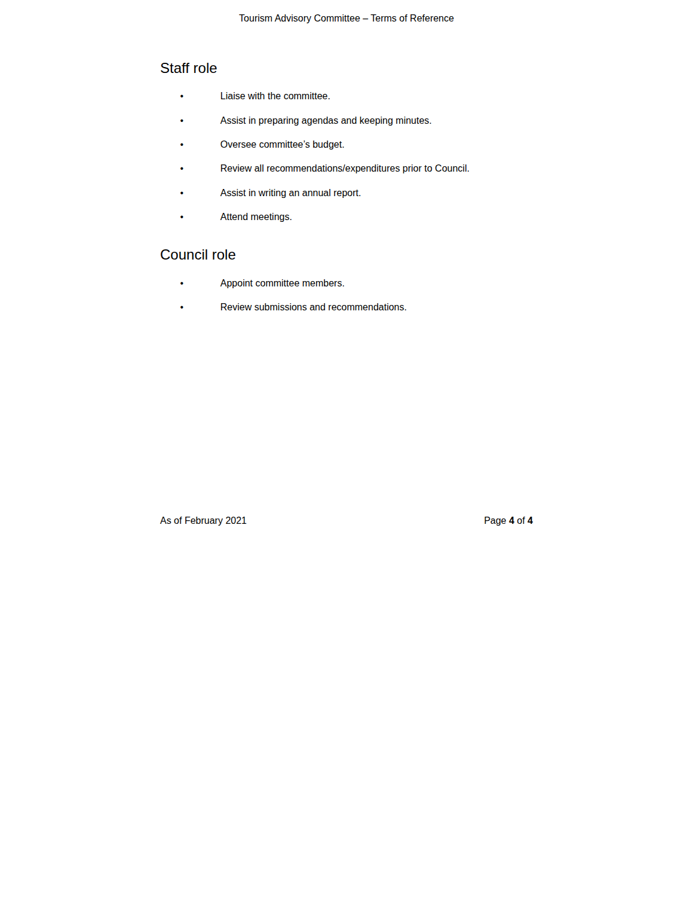Tourism Advisory Committee – Terms of Reference
Staff role
Liaise with the committee.
Assist in preparing agendas and keeping minutes.
Oversee committee’s budget.
Review all recommendations/expenditures prior to Council.
Assist in writing an annual report.
Attend meetings.
Council role
Appoint committee members.
Review submissions and recommendations.
As of February 2021
Page 4 of 4